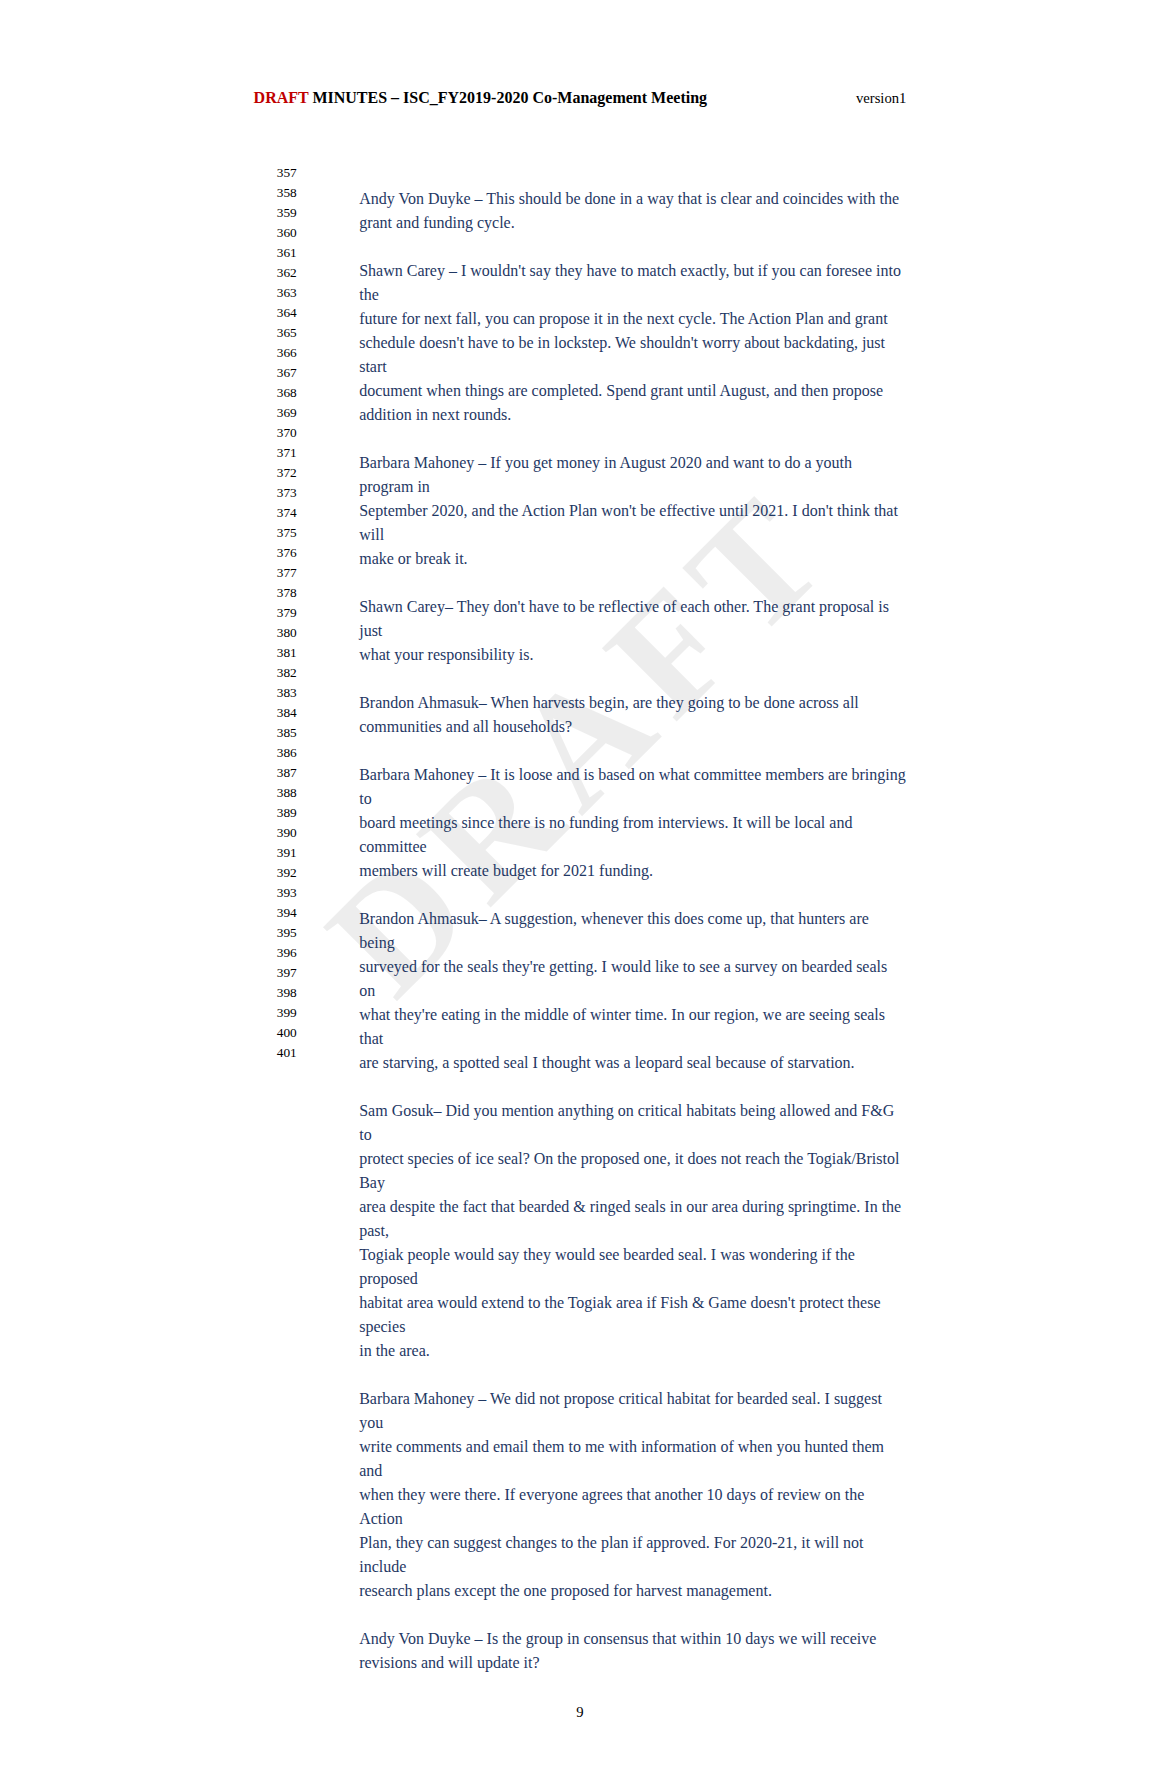DRAFT
DRAFT MINUTES – ISC_FY2019-2020 Co-Management Meeting
version1
357
358
359
360
361
362
363
364
365
366
367
368
369
370
371
372
373
374
375
376
377
378
379
380
381
382
383
384
385
386
387
388
389
390
391
392
393
394
395
396
397
398
399
400
401
Andy Von Duyke – This should be done in a way that is clear and coincides with the
grant and funding cycle.
Shawn Carey – I wouldn't say they have to match exactly, but if you can foresee into the
future for next fall, you can propose it in the next cycle. The Action Plan and grant
schedule doesn't have to be in lockstep. We shouldn't worry about backdating, just start
document when things are completed. Spend grant until August, and then propose
addition in next rounds.
Barbara Mahoney – If you get money in August 2020 and want to do a youth program in
September 2020, and the Action Plan won't be effective until 2021. I don't think that will
make or break it.
Shawn Carey– They don't have to be reflective of each other. The grant proposal is just
what your responsibility is.
Brandon Ahmasuk– When harvests begin, are they going to be done across all
communities and all households?
Barbara Mahoney – It is loose and is based on what committee members are bringing to
board meetings since there is no funding from interviews. It will be local and committee
members will create budget for 2021 funding.
Brandon Ahmasuk– A suggestion, whenever this does come up, that hunters are being
surveyed for the seals they're getting. I would like to see a survey on bearded seals on
what they're eating in the middle of winter time. In our region, we are seeing seals that
are starving, a spotted seal I thought was a leopard seal because of starvation.
Sam Gosuk– Did you mention anything on critical habitats being allowed and F&G to
protect species of ice seal? On the proposed one, it does not reach the Togiak/Bristol Bay
area despite the fact that bearded & ringed seals in our area during springtime. In the past,
Togiak people would say they would see bearded seal. I was wondering if the proposed
habitat area would extend to the Togiak area if Fish & Game doesn't protect these species
in the area.
Barbara Mahoney – We did not propose critical habitat for bearded seal. I suggest you
write comments and email them to me with information of when you hunted them and
when they were there. If everyone agrees that another 10 days of review on the Action
Plan, they can suggest changes to the plan if approved. For 2020-21, it will not include
research plans except the one proposed for harvest management.
Andy Von Duyke – Is the group in consensus that within 10 days we will receive
revisions and will update it?
9